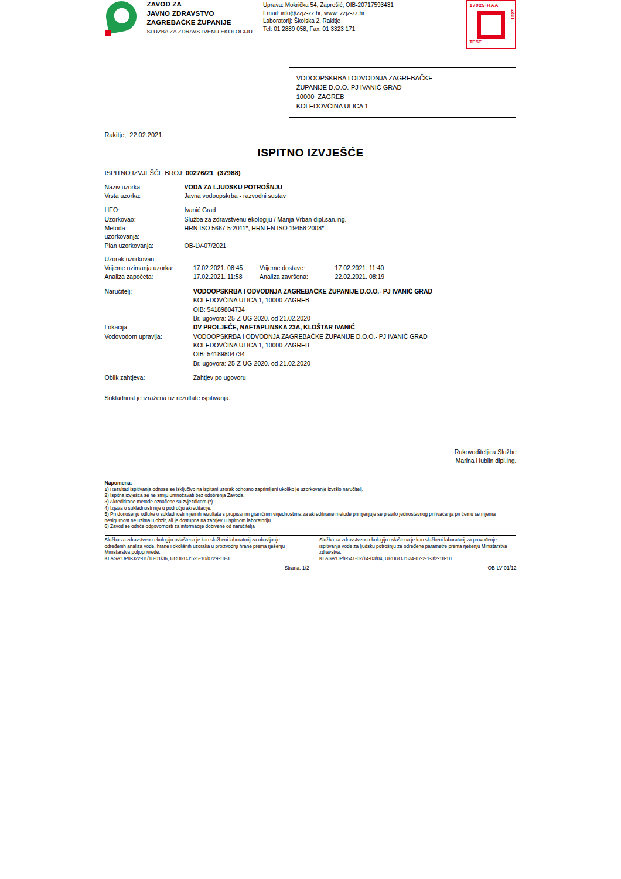ZAVOD ZA
JAVNO ZDRAVSTVO
ZAGREBAČKE ŽUPANIJE
SLUŽBA ZA ZDRAVSTVENU EKOLOGIJU
Uprava: Mokrička 54, Zaprešić, OIB-20717593431
Email: info@zzjz-zz.hr, www: zzjz-zz.hr
Laboratorij: Školska 2, Rakitje
Tel: 01 2889 058, Fax: 01 3323 171
17025·HAA
TEST
1227
VODOOPSKRBA I ODVODNJA ZAGREBAČKE
ŽUPANIJE D.O.O.-PJ IVANIĆ GRAD
10000 ZAGREB
KOLEDOVČINA ULICA 1
Rakitje, 22.02.2021.
ISPITNO IZVJEŠĆE
ISPITNO IZVJEŠĆE BROJ: 00276/21 (37988)
| Naziv uzorka: | VODA ZA LJUDSKU POTROŠNJU |
| Vrsta uzorka: | Javna vodoopskrba - razvodni sustav |
| HEO: | Ivanić Grad |
| Uzorkovao: | Služba za zdravstvenu ekologiju / Marija Vrban dipl.san.ing. |
| Metoda uzorkovanja: | HRN ISO 5667-5:2011*, HRN EN ISO 19458:2008* |
| Plan uzorkovanja: | OB-LV-07/2021 |
Uzorak uzorkovan
| Vrijeme uzimanja uzorka: | 17.02.2021. 08:45 | Vrijeme dostave: | 17.02.2021. 11:40 |
| Analiza započeta: | 17.02.2021. 11:58 | Analiza završena: | 22.02.2021. 08:19 |
| Naručitelj: | VODOOPSKRBA I ODVODNJA ZAGREBAČKE ŽUPANIJE D.O.O.- PJ IVANIĆ GRAD |
| | KOLEDOVČINA ULICA 1, 10000 ZAGREB |
| | OIB: 54189804734 |
| | Br. ugovora: 25-Z-UG-2020. od 21.02.2020 |
| Lokacija: | DV PROLJEĆE, NAFTAPLINSKA 23A, KLOŠTAR IVANIĆ |
| Vodovodom upravlja: | VODOOPSKRBA I ODVODNJA ZAGREBAČKE ŽUPANIJE D.O.O.- PJ IVANIĆ GRAD |
| | KOLEDOVČINA ULICA 1, 10000 ZAGREB |
| | OIB: 54189804734 |
| | Br. ugovora: 25-Z-UG-2020. od 21.02.2020 |
| Oblik zahtjeva: | Zahtjev po ugovoru |
Sukladnost je izražena uz rezultate ispitivanja.
Rukovoditeljica Službe
Marina Hublin dipl.ing.
Napomena:
1) Rezultati ispitivanja odnose se isključivo na ispitani uzorak odnosno zaprimljeni ukoliko je uzorkovanje izvršio naručitelj.
2) Ispitna izvješća se ne smiju umnožavati bez odobrenja Zavoda.
3) Akreditirane metode označene su zvjezdicom (*).
4) Izjava o sukladnosti nije u području akreditacije.
5) Pri donošenju odluke o sukladnosti mjernih rezultata s propisanim graničnim vrijednostima za akreditirane metode primjenjuje se pravilo jednostavnog prihvaćanja pri čemu se mjerna nesigurnost ne uzima u obzir, ali je dostupna na zahtjev u ispitnom laboratoriju.
6) Zavod se odriče odgovornosti za informacije dobivene od naručitelja
Služba za zdravstvenu ekologiju ovlaštena je kao službeni laboratorij za obavljanje određenih analiza vode, hrane i okolišnih uzoraka u proizvodnji hrane prema rješenju Ministarstva poljoprivrede:
KLASA:UP/I-322-01/18-01/36, URBROJ:525-10/0729-18-3
Služba za zdravstvenu ekologiju ovlaštena je kao službeni laboratorij za provođenje ispitivanja vode za ljudsku potrošnju za određene parametre prema rješenju Ministarstva zdravstva:
KLASA:UP/I-541-02/14-03/04, URBROJ:534-07-2-1-3/2-18-18
Strana: 1/2
OB-LV-01/12